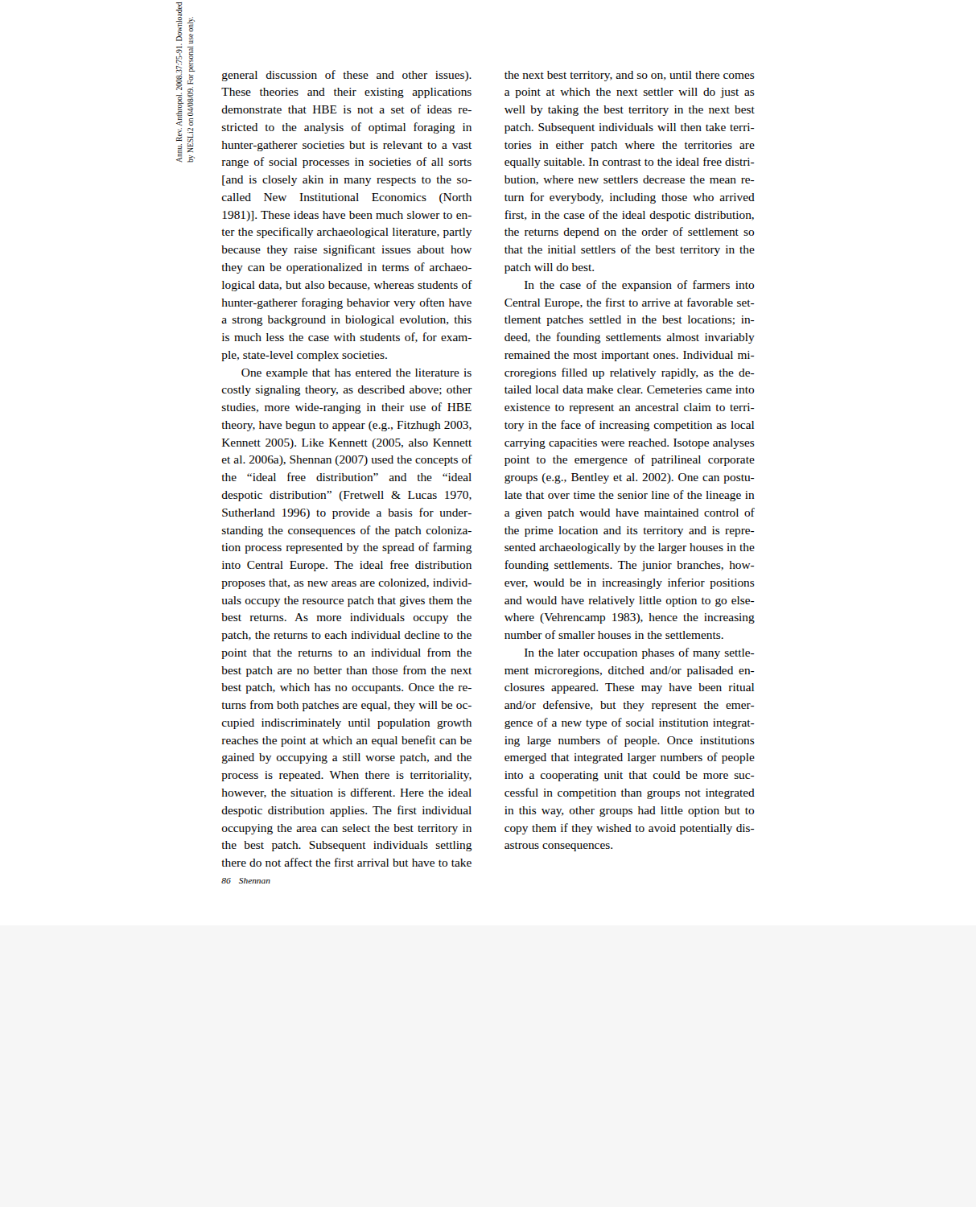Annu. Rev. Anthropol. 2008.37:75-91. Downloaded from arjournals.annualreviews.org
by NESLi2 on 04/08/09. For personal use only.
general discussion of these and other issues). These theories and their existing applications demonstrate that HBE is not a set of ideas restricted to the analysis of optimal foraging in hunter-gatherer societies but is relevant to a vast range of social processes in societies of all sorts [and is closely akin in many respects to the so-called New Institutional Economics (North 1981)]. These ideas have been much slower to enter the specifically archaeological literature, partly because they raise significant issues about how they can be operationalized in terms of archaeological data, but also because, whereas students of hunter-gatherer foraging behavior very often have a strong background in biological evolution, this is much less the case with students of, for example, state-level complex societies.
One example that has entered the literature is costly signaling theory, as described above; other studies, more wide-ranging in their use of HBE theory, have begun to appear (e.g., Fitzhugh 2003, Kennett 2005). Like Kennett (2005, also Kennett et al. 2006a), Shennan (2007) used the concepts of the “ideal free distribution” and the “ideal despotic distribution” (Fretwell & Lucas 1970, Sutherland 1996) to provide a basis for understanding the consequences of the patch colonization process represented by the spread of farming into Central Europe. The ideal free distribution proposes that, as new areas are colonized, individuals occupy the resource patch that gives them the best returns. As more individuals occupy the patch, the returns to each individual decline to the point that the returns to an individual from the best patch are no better than those from the next best patch, which has no occupants. Once the returns from both patches are equal, they will be occupied indiscriminately until population growth reaches the point at which an equal benefit can be gained by occupying a still worse patch, and the process is repeated. When there is territoriality, however, the situation is different. Here the ideal despotic distribution applies. The first individual occupying the area can select the best territory in the best patch. Subsequent individuals settling there do not affect the first arrival but have to take the next best territory, and so on, until there comes a point at which the next settler will do just as well by taking the best territory in the next best patch. Subsequent individuals will then take territories in either patch where the territories are equally suitable. In contrast to the ideal free distribution, where new settlers decrease the mean return for everybody, including those who arrived first, in the case of the ideal despotic distribution, the returns depend on the order of settlement so that the initial settlers of the best territory in the patch will do best.
In the case of the expansion of farmers into Central Europe, the first to arrive at favorable settlement patches settled in the best locations; indeed, the founding settlements almost invariably remained the most important ones. Individual microregions filled up relatively rapidly, as the detailed local data make clear. Cemeteries came into existence to represent an ancestral claim to territory in the face of increasing competition as local carrying capacities were reached. Isotope analyses point to the emergence of patrilineal corporate groups (e.g., Bentley et al. 2002). One can postulate that over time the senior line of the lineage in a given patch would have maintained control of the prime location and its territory and is represented archaeologically by the larger houses in the founding settlements. The junior branches, however, would be in increasingly inferior positions and would have relatively little option to go elsewhere (Vehrencamp 1983), hence the increasing number of smaller houses in the settlements.
In the later occupation phases of many settlement microregions, ditched and/or palisaded enclosures appeared. These may have been ritual and/or defensive, but they represent the emergence of a new type of social institution integrating large numbers of people. Once institutions emerged that integrated larger numbers of people into a cooperating unit that could be more successful in competition than groups not integrated in this way, other groups had little option but to copy them if they wished to avoid potentially disastrous consequences.
86 Shennan